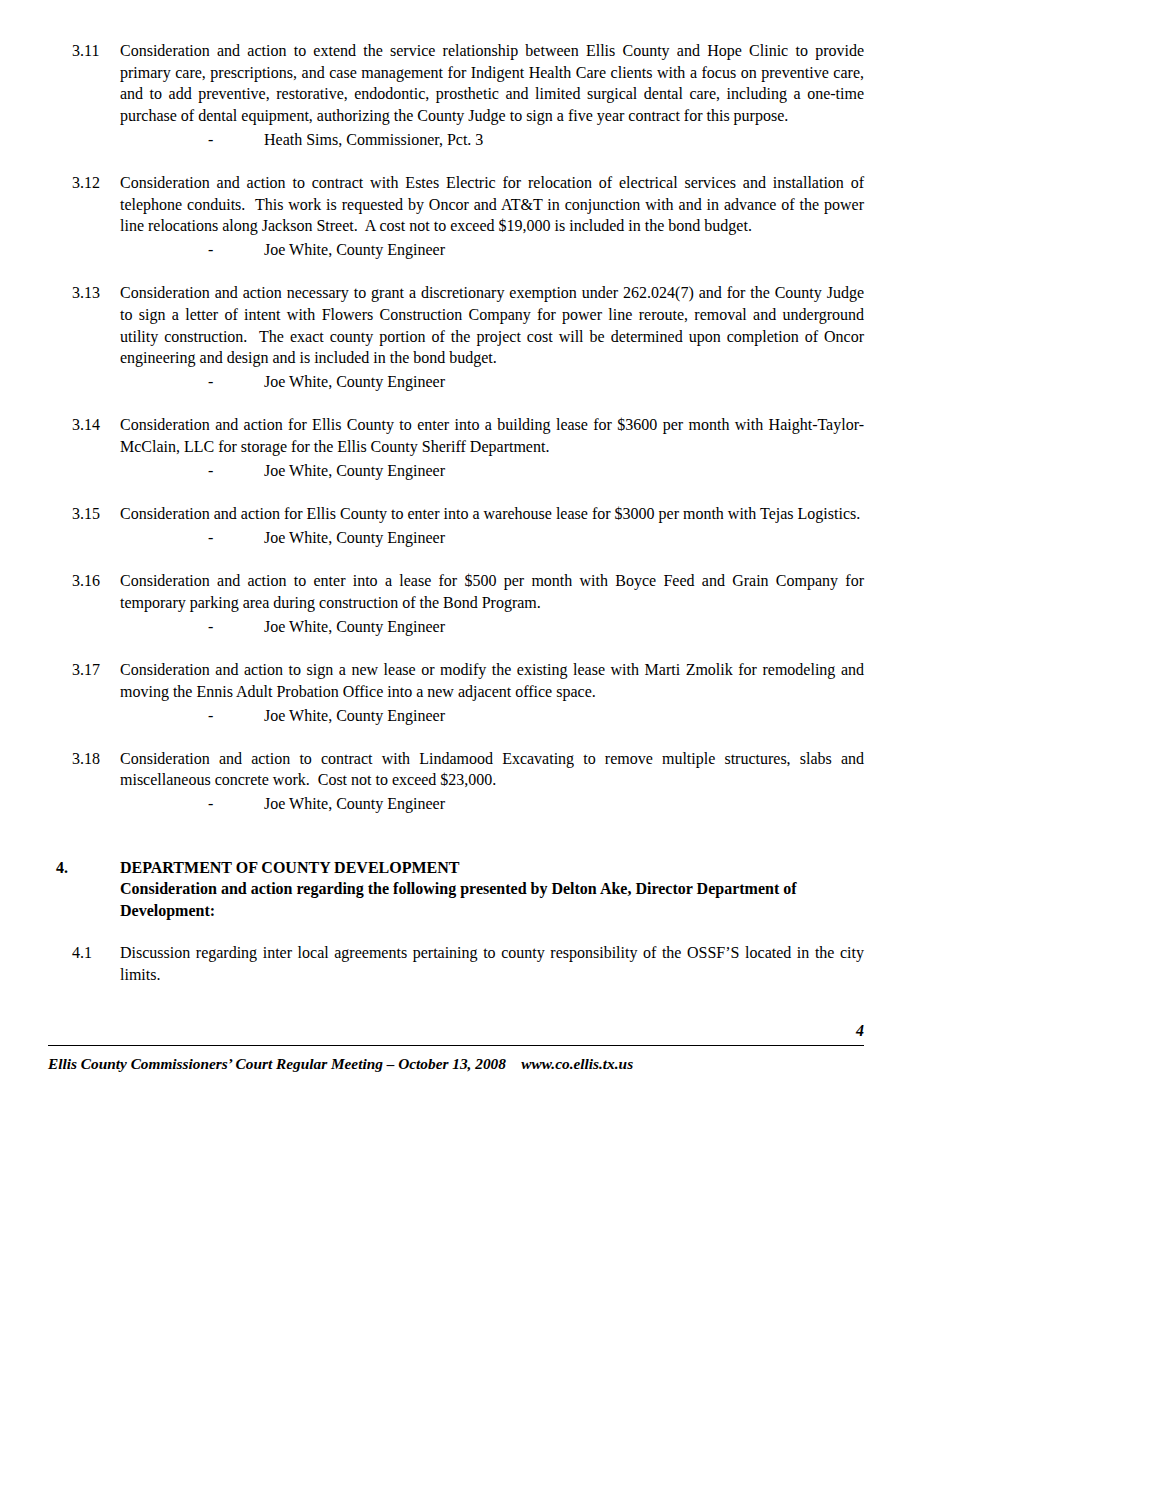3.11
Consideration and action to extend the service relationship between Ellis County and Hope Clinic to provide primary care, prescriptions, and case management for Indigent Health Care clients with a focus on preventive care, and to add preventive, restorative, endodontic, prosthetic and limited surgical dental care, including a one-time purchase of dental equipment, authorizing the County Judge to sign a five year contract for this purpose.
-Heath Sims, Commissioner, Pct. 3
3.12
Consideration and action to contract with Estes Electric for relocation of electrical services and installation of telephone conduits. This work is requested by Oncor and AT&T in conjunction with and in advance of the power line relocations along Jackson Street. A cost not to exceed $19,000 is included in the bond budget.
-Joe White, County Engineer
3.13
Consideration and action necessary to grant a discretionary exemption under 262.024(7) and for the County Judge to sign a letter of intent with Flowers Construction Company for power line reroute, removal and underground utility construction. The exact county portion of the project cost will be determined upon completion of Oncor engineering and design and is included in the bond budget.
-Joe White, County Engineer
3.14
Consideration and action for Ellis County to enter into a building lease for $3600 per month with Haight-Taylor-McClain, LLC for storage for the Ellis County Sheriff Department.
-Joe White, County Engineer
3.15
Consideration and action for Ellis County to enter into a warehouse lease for $3000 per month with Tejas Logistics.
-Joe White, County Engineer
3.16
Consideration and action to enter into a lease for $500 per month with Boyce Feed and Grain Company for temporary parking area during construction of the Bond Program.
-Joe White, County Engineer
3.17
Consideration and action to sign a new lease or modify the existing lease with Marti Zmolik for remodeling and moving the Ennis Adult Probation Office into a new adjacent office space.
-Joe White, County Engineer
3.18
Consideration and action to contract with Lindamood Excavating to remove multiple structures, slabs and miscellaneous concrete work. Cost not to exceed $23,000.
-Joe White, County Engineer
4.
DEPARTMENT OF COUNTY DEVELOPMENT
Consideration and action regarding the following presented by Delton Ake, Director Department of Development:
4.1
Discussion regarding inter local agreements pertaining to county responsibility of the OSSF’S located in the city limits.
4
Ellis County Commissioners’ Court Regular Meeting – October 13, 2008 www.co.ellis.tx.us